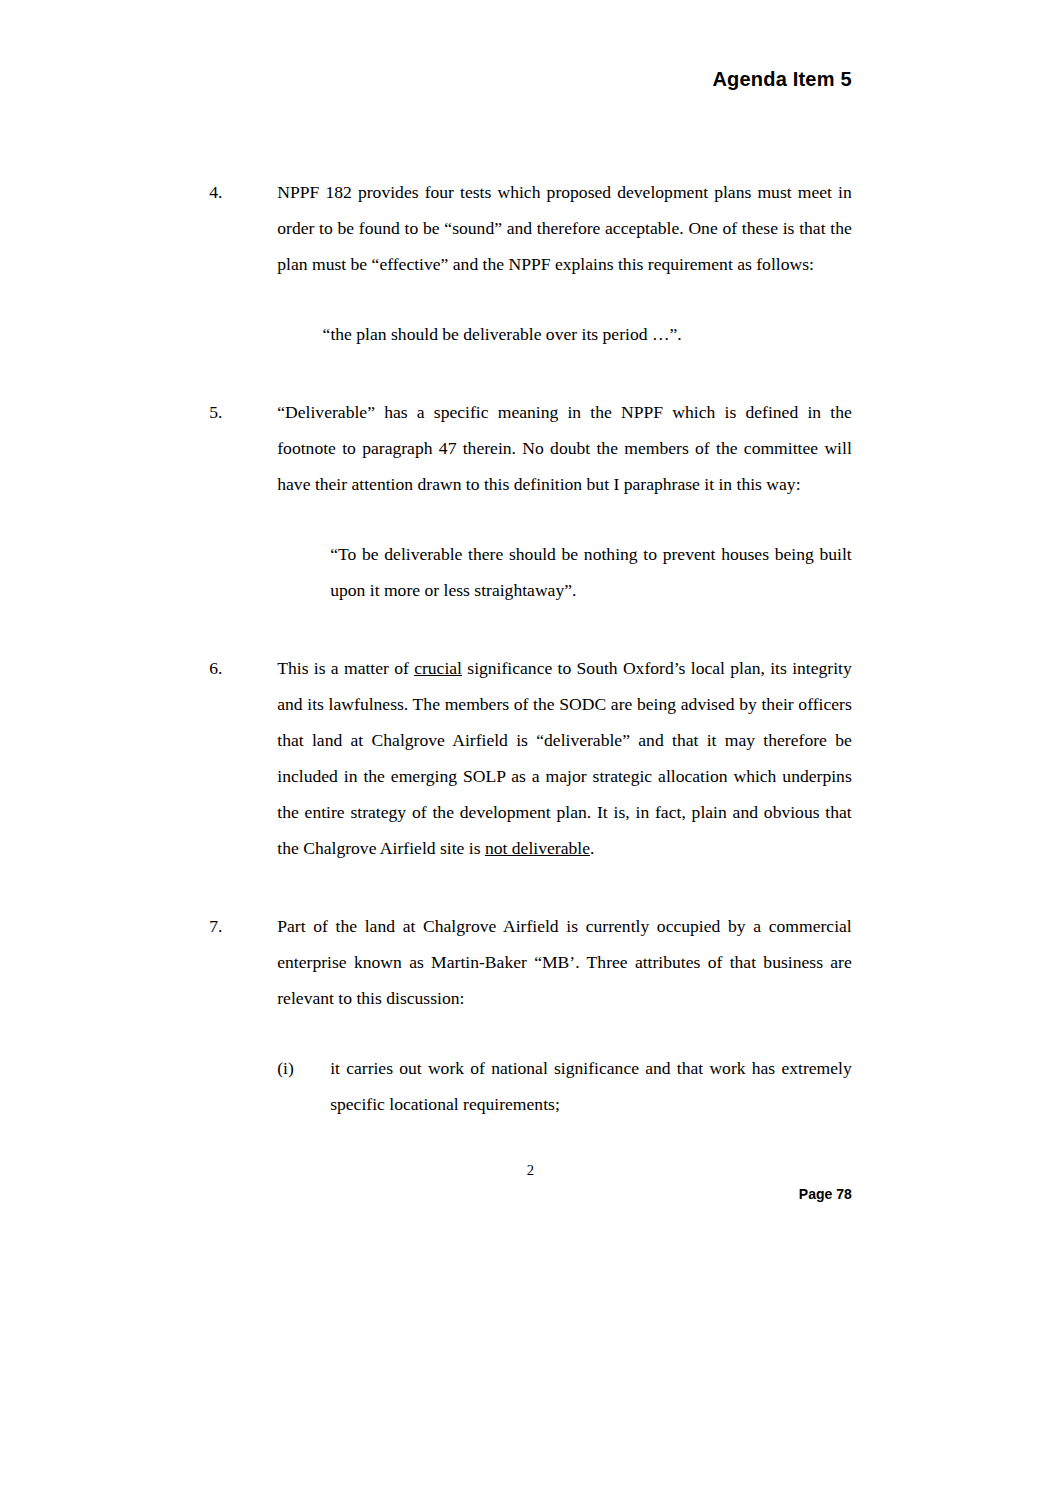Agenda Item 5
4. NPPF 182 provides four tests which proposed development plans must meet in order to be found to be “sound” and therefore acceptable. One of these is that the plan must be “effective” and the NPPF explains this requirement as follows:
“the plan should be deliverable over its period …”.
5. “Deliverable” has a specific meaning in the NPPF which is defined in the footnote to paragraph 47 therein. No doubt the members of the committee will have their attention drawn to this definition but I paraphrase it in this way:
“To be deliverable there should be nothing to prevent houses being built upon it more or less straightaway”.
6. This is a matter of crucial significance to South Oxford’s local plan, its integrity and its lawfulness. The members of the SODC are being advised by their officers that land at Chalgrove Airfield is “deliverable” and that it may therefore be included in the emerging SOLP as a major strategic allocation which underpins the entire strategy of the development plan. It is, in fact, plain and obvious that the Chalgrove Airfield site is not deliverable.
7. Part of the land at Chalgrove Airfield is currently occupied by a commercial enterprise known as Martin-Baker “MB’. Three attributes of that business are relevant to this discussion:
(i) it carries out work of national significance and that work has extremely specific locational requirements;
2
Page 78